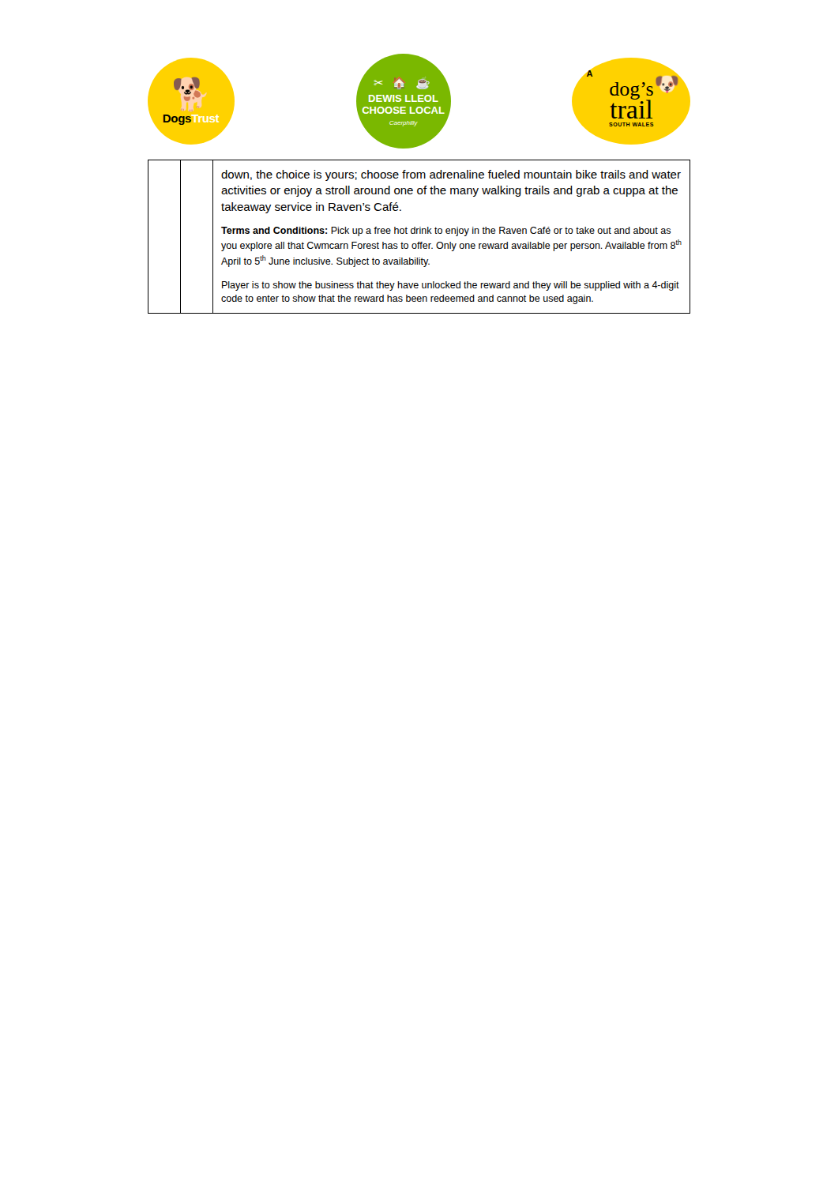🐕
DogsTrust
✂ 🏠 ☕
DEWIS LLEOL
CHOOSE LOCAL
Caerphilly
A
🐶
dog’s
trail
SOUTH WALES
| | | down, the choice is yours; choose from adrenaline fueled mountain bike trails and water activities or enjoy a stroll around one of the many walking trails and grab a cuppa at the takeaway service in Raven’s Café. Terms and Conditions: Pick up a free hot drink to enjoy in the Raven Café or to take out and about as you explore all that Cwmcarn Forest has to offer. Only one reward available per person. Available from 8 th April to 5 th June inclusive. Subject to availability. Player is to show the business that they have unlocked the reward and they will be supplied with a 4-digit code to enter to show that the reward has been redeemed and cannot be used again. |